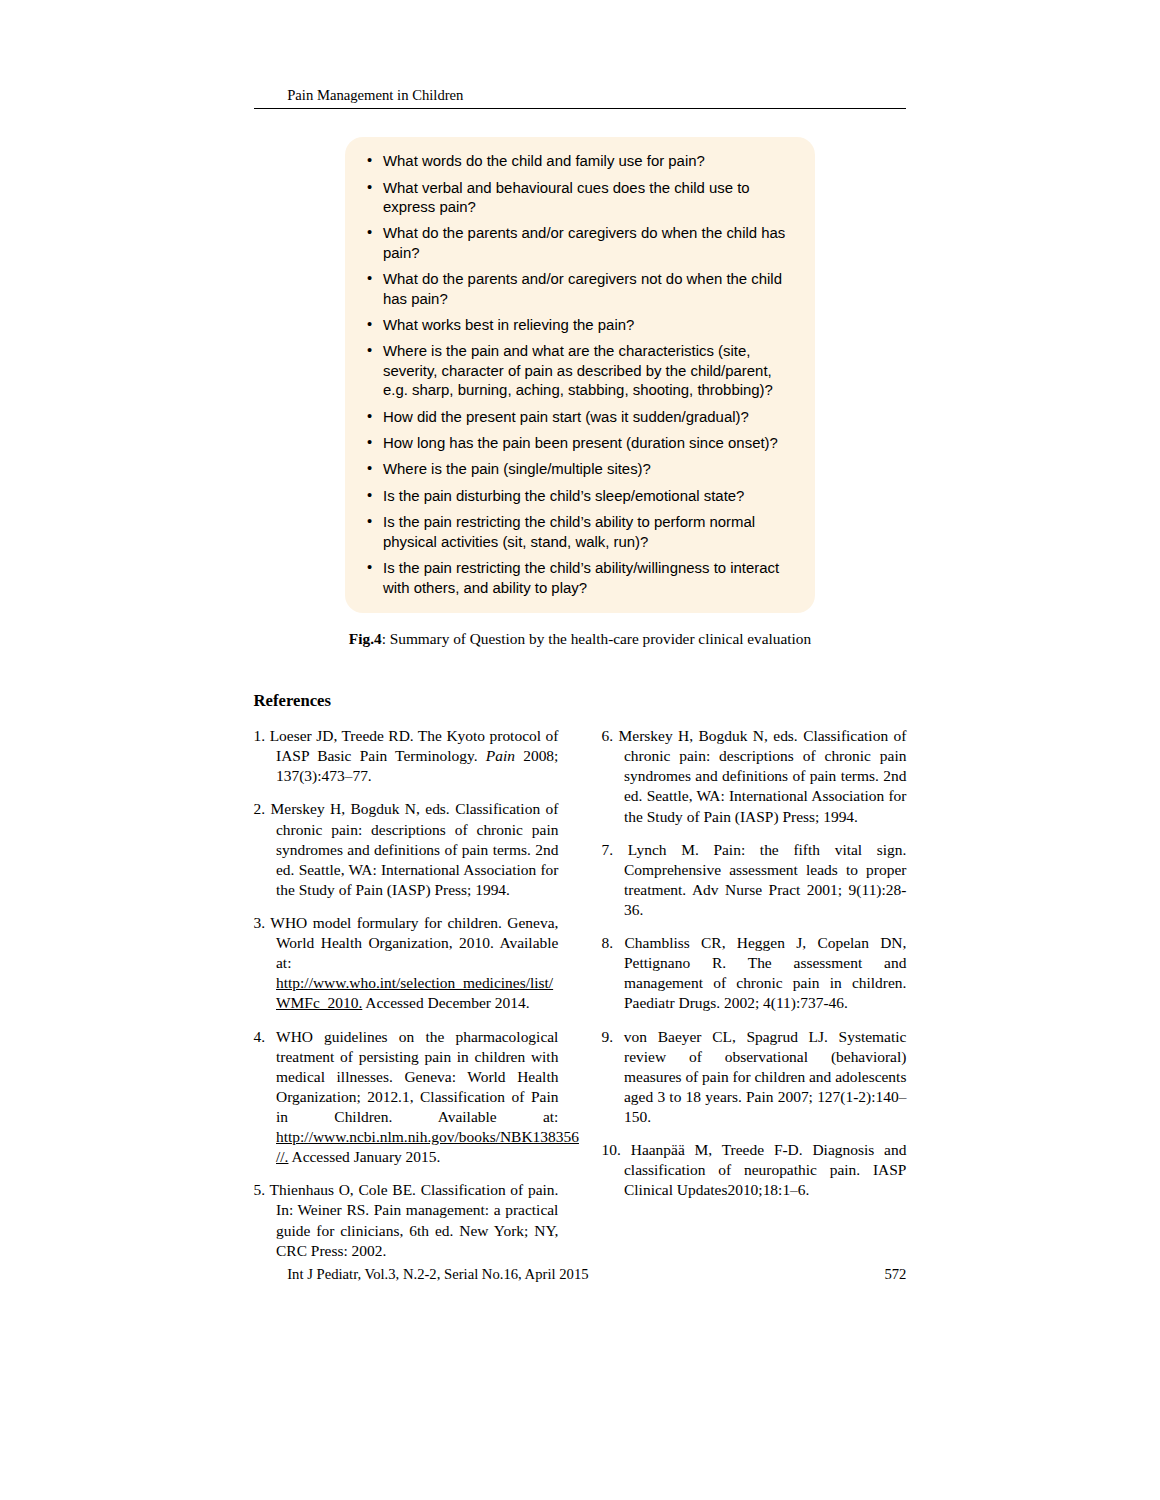Pain Management in Children
What words do the child and family use for pain?
What verbal and behavioural cues does the child use to express pain?
What do the parents and/or caregivers do when the child has pain?
What do the parents and/or caregivers not do when the child has pain?
What works best in relieving the pain?
Where is the pain and what are the characteristics (site, severity, character of pain as described by the child/parent, e.g. sharp, burning, aching, stabbing, shooting, throbbing)?
How did the present pain start (was it sudden/gradual)?
How long has the pain been present (duration since onset)?
Where is the pain (single/multiple sites)?
Is the pain disturbing the child’s sleep/emotional state?
Is the pain restricting the child’s ability to perform normal physical activities (sit, stand, walk, run)?
Is the pain restricting the child’s ability/willingness to interact with others, and ability to play?
Fig.4: Summary of Question by the health-care provider clinical evaluation
References
1. Loeser JD, Treede RD. The Kyoto protocol of IASP Basic Pain Terminology. Pain 2008; 137(3):473–77.
2. Merskey H, Bogduk N, eds. Classification of chronic pain: descriptions of chronic pain syndromes and definitions of pain terms. 2nd ed. Seattle, WA: International Association for the Study of Pain (IASP) Press; 1994.
3. WHO model formulary for children. Geneva, World Health Organization, 2010. Available at: http://www.who.int/selection_medicines/list/ WMFc_2010. Accessed December 2014.
4. WHO guidelines on the pharmacological treatment of persisting pain in children with medical illnesses. Geneva: World Health Organization; 2012.1, Classification of Pain in Children. Available at: http://www.ncbi.nlm.nih.gov/books/NBK138356 //. Accessed January 2015.
5. Thienhaus O, Cole BE. Classification of pain. In: Weiner RS. Pain management: a practical guide for clinicians, 6th ed. New York; NY, CRC Press: 2002.
6. Merskey H, Bogduk N, eds. Classification of chronic pain: descriptions of chronic pain syndromes and definitions of pain terms. 2nd ed. Seattle, WA: International Association for the Study of Pain (IASP) Press; 1994.
7. Lynch M. Pain: the fifth vital sign. Comprehensive assessment leads to proper treatment. Adv Nurse Pract 2001; 9(11):28-36.
8. Chambliss CR, Heggen J, Copelan DN, Pettignano R. The assessment and management of chronic pain in children. Paediatr Drugs. 2002; 4(11):737-46.
9. von Baeyer CL, Spagrud LJ. Systematic review of observational (behavioral) measures of pain for children and adolescents aged 3 to 18 years. Pain 2007; 127(1-2):140–150.
10. Haanpää M, Treede F-D. Diagnosis and classification of neuropathic pain. IASP Clinical Updates2010;18:1–6.
Int J Pediatr, Vol.3, N.2-2, Serial No.16, April 2015 572